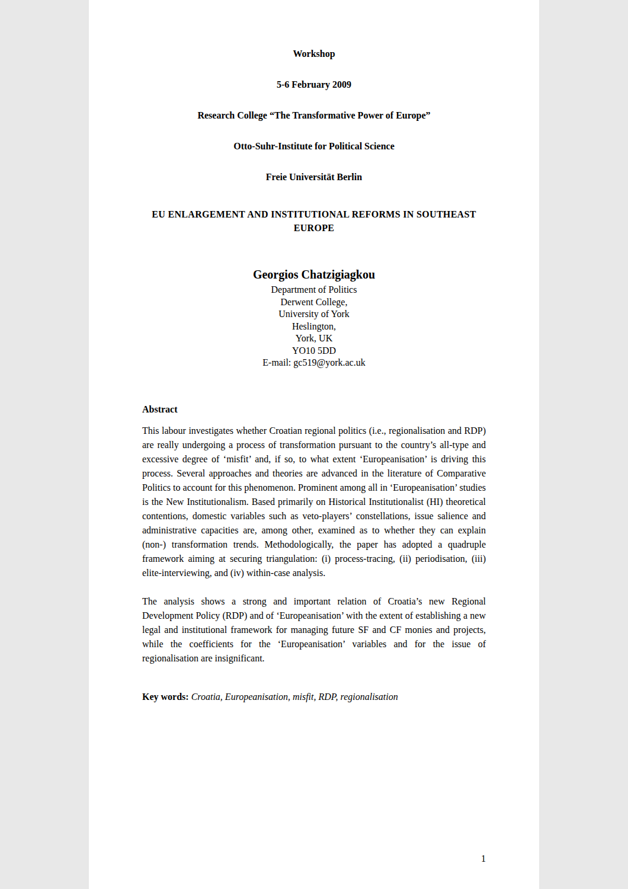Workshop
5-6 February 2009
Research College “The Transformative Power of Europe”
Otto-Suhr-Institute for Political Science
Freie Universität Berlin
EU ENLARGEMENT AND INSTITUTIONAL REFORMS IN SOUTHEAST EUROPE
Georgios Chatzigiagkou
Department of Politics
Derwent College,
University of York
Heslington,
York, UK
YO10 5DD
E-mail: gc519@york.ac.uk
Abstract
This labour investigates whether Croatian regional politics (i.e., regionalisation and RDP) are really undergoing a process of transformation pursuant to the country’s all-type and excessive degree of ‘misfit’ and, if so, to what extent ‘Europeanisation’ is driving this process. Several approaches and theories are advanced in the literature of Comparative Politics to account for this phenomenon. Prominent among all in ‘Europeanisation’ studies is the New Institutionalism. Based primarily on Historical Institutionalist (HI) theoretical contentions, domestic variables such as veto-players’ constellations, issue salience and administrative capacities are, among other, examined as to whether they can explain (non-) transformation trends. Methodologically, the paper has adopted a quadruple framework aiming at securing triangulation: (i) process-tracing, (ii) periodisation, (iii) elite-interviewing, and (iv) within-case analysis.
The analysis shows a strong and important relation of Croatia’s new Regional Development Policy (RDP) and of ‘Europeanisation’ with the extent of establishing a new legal and institutional framework for managing future SF and CF monies and projects, while the coefficients for the ‘Europeanisation’ variables and for the issue of regionalisation are insignificant.
Key words: Croatia, Europeanisation, misfit, RDP, regionalisation
1